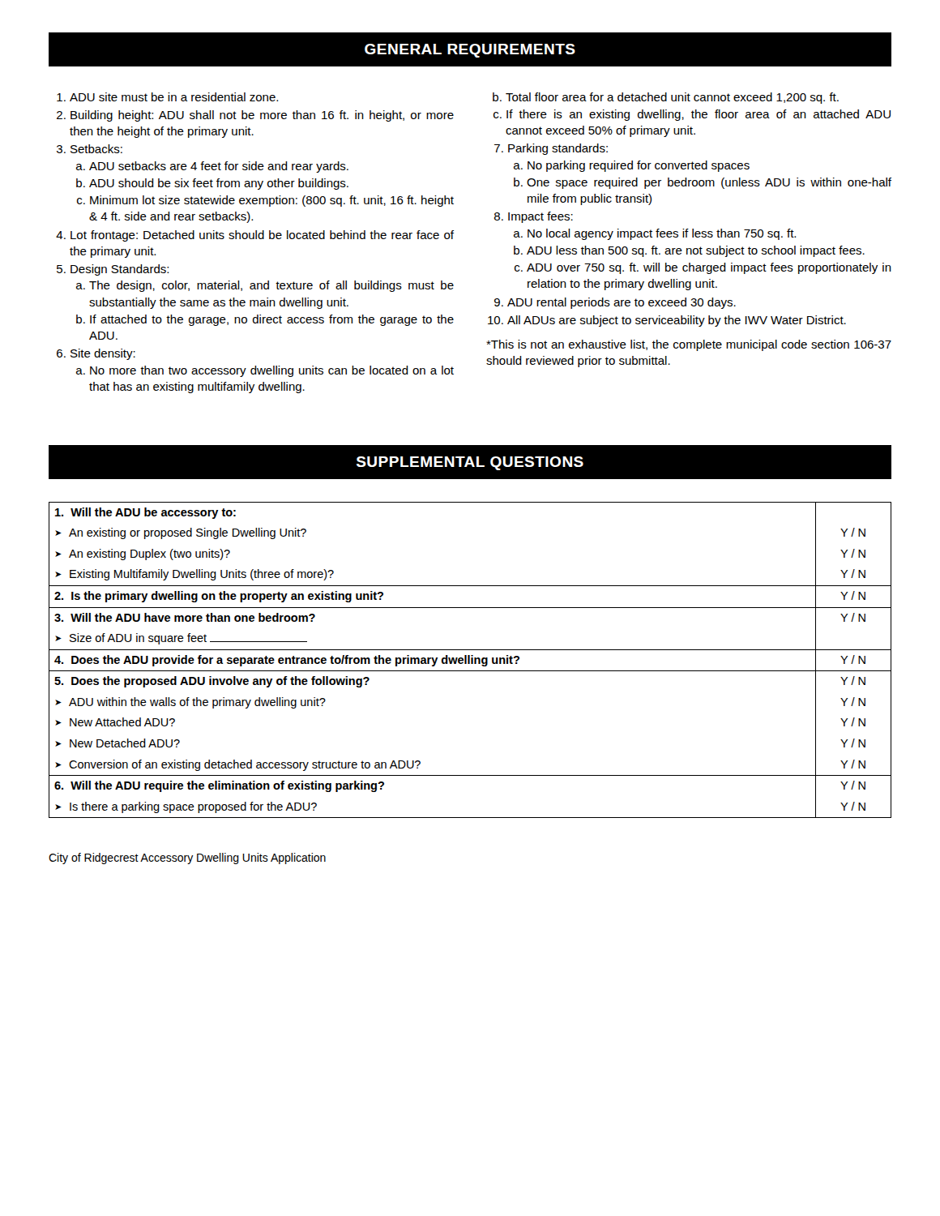GENERAL REQUIREMENTS
ADU site must be in a residential zone.
Building height: ADU shall not be more than 16 ft. in height, or more then the height of the primary unit.
Setbacks:
ADU setbacks are 4 feet for side and rear yards.
ADU should be six feet from any other buildings.
Minimum lot size statewide exemption: (800 sq. ft. unit, 16 ft. height & 4 ft. side and rear setbacks).
Lot frontage: Detached units should be located behind the rear face of the primary unit.
Design Standards:
The design, color, material, and texture of all buildings must be substantially the same as the main dwelling unit.
If attached to the garage, no direct access from the garage to the ADU.
Site density:
No more than two accessory dwelling units can be located on a lot that has an existing multifamily dwelling.
Total floor area for a detached unit cannot exceed 1,200 sq. ft.
If there is an existing dwelling, the floor area of an attached ADU cannot exceed 50% of primary unit.
Parking standards:
No parking required for converted spaces
One space required per bedroom (unless ADU is within one-half mile from public transit)
Impact fees:
No local agency impact fees if less than 750 sq. ft.
ADU less than 500 sq. ft. are not subject to school impact fees.
ADU over 750 sq. ft. will be charged impact fees proportionately in relation to the primary dwelling unit.
ADU rental periods are to exceed 30 days.
All ADUs are subject to serviceability by the IWV Water District.
*This is not an exhaustive list, the complete municipal code section 106-37 should reviewed prior to submittal.
SUPPLEMENTAL QUESTIONS
| 1. Will the ADU be accessory to: | |
| An existing or proposed Single Dwelling Unit? | Y / N |
| An existing Duplex (two units)? | Y / N |
| Existing Multifamily Dwelling Units (three of more)? | Y / N |
| 2. Is the primary dwelling on the property an existing unit? | Y / N |
| 3. Will the ADU have more than one bedroom? | Y / N |
| Size of ADU in square feet | |
| 4. Does the ADU provide for a separate entrance to/from the primary dwelling unit? | Y / N |
| 5. Does the proposed ADU involve any of the following? | Y / N |
| ADU within the walls of the primary dwelling unit? | Y / N |
| New Attached ADU? | Y / N |
| New Detached ADU? | Y / N |
| Conversion of an existing detached accessory structure to an ADU? | Y / N |
| 6. Will the ADU require the elimination of existing parking? | Y / N |
| Is there a parking space proposed for the ADU? | Y / N |
City of Ridgecrest Accessory Dwelling Units Application